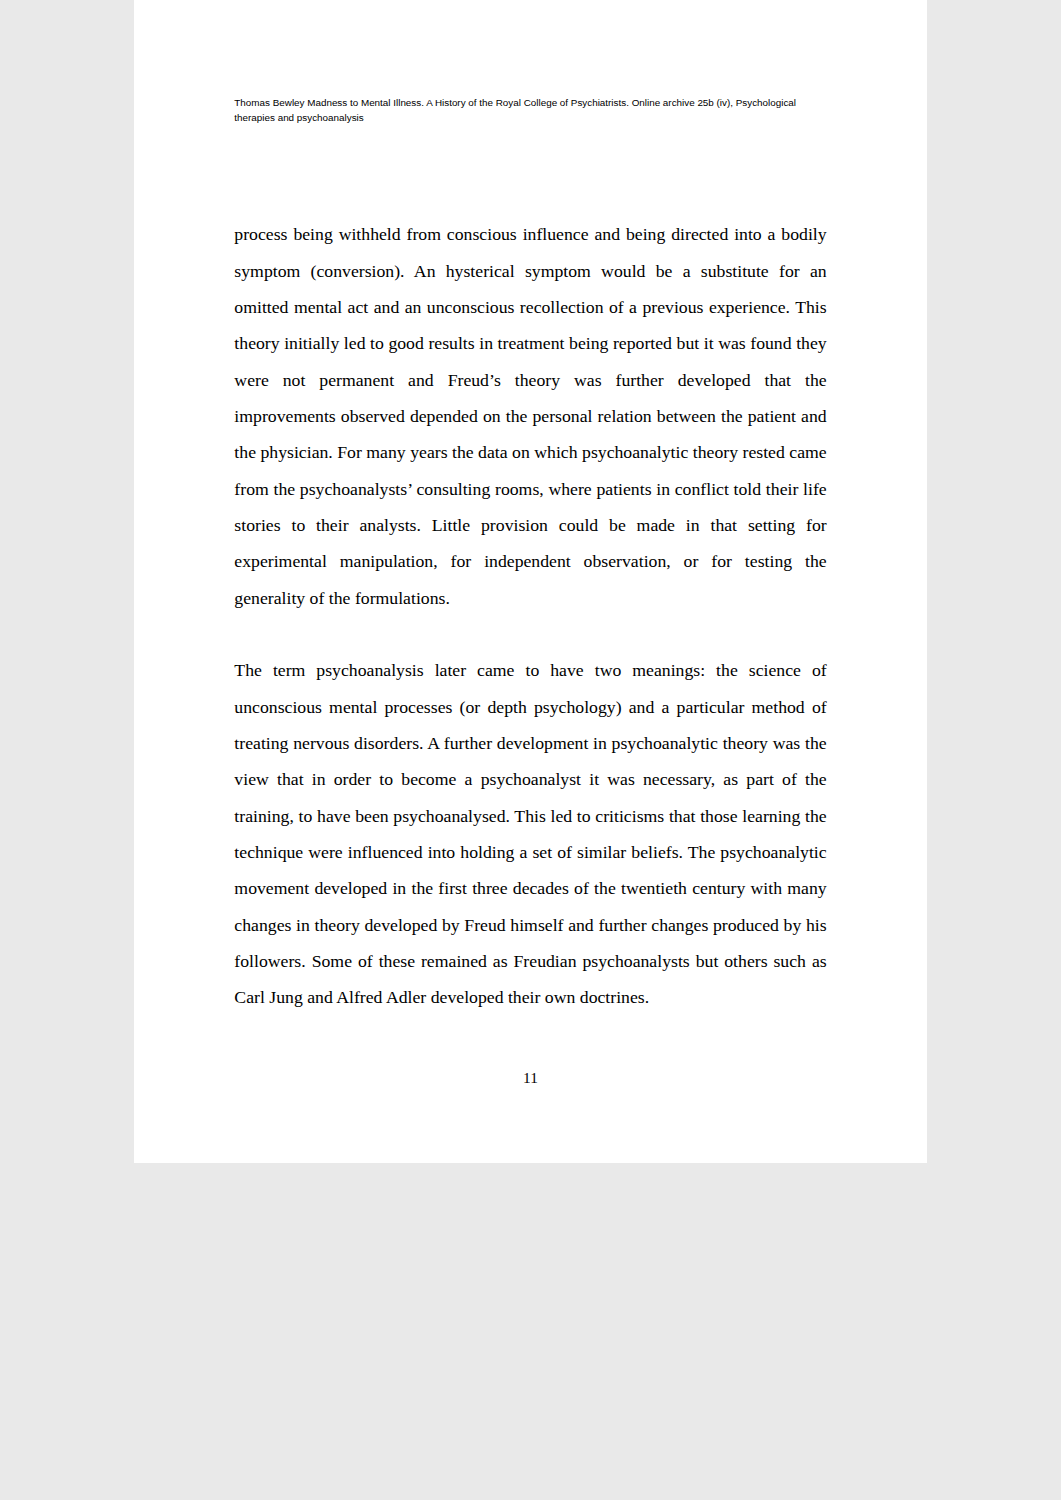Thomas Bewley Madness to Mental Illness. A History of the Royal College of Psychiatrists. Online archive 25b (iv), Psychological therapies and psychoanalysis
process being withheld from conscious influence and being directed into a bodily symptom (conversion). An hysterical symptom would be a substitute for an omitted mental act and an unconscious recollection of a previous experience. This theory initially led to good results in treatment being reported but it was found they were not permanent and Freud’s theory was further developed that the improvements observed depended on the personal relation between the patient and the physician. For many years the data on which psychoanalytic theory rested came from the psychoanalysts’ consulting rooms, where patients in conflict told their life stories to their analysts. Little provision could be made in that setting for experimental manipulation, for independent observation, or for testing the generality of the formulations.
The term psychoanalysis later came to have two meanings: the science of unconscious mental processes (or depth psychology) and a particular method of treating nervous disorders. A further development in psychoanalytic theory was the view that in order to become a psychoanalyst it was necessary, as part of the training, to have been psychoanalysed. This led to criticisms that those learning the technique were influenced into holding a set of similar beliefs. The psychoanalytic movement developed in the first three decades of the twentieth century with many changes in theory developed by Freud himself and further changes produced by his followers. Some of these remained as Freudian psychoanalysts but others such as Carl Jung and Alfred Adler developed their own doctrines.
11